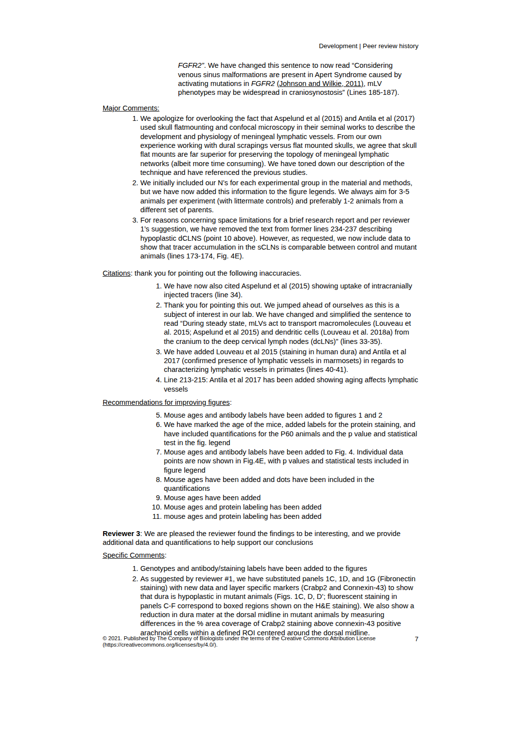Development | Peer review history
FGFR2”. We have changed this sentence to now read “Considering venous sinus malformations are present in Apert Syndrome caused by activating mutations in FGFR2 (Johnson and Wilkie, 2011), mLV phenotypes may be widespread in craniosynostosis” (Lines 185-187).
Major Comments:
We apologize for overlooking the fact that Aspelund et al (2015) and Antila et al (2017) used skull flatmounting and confocal microscopy in their seminal works to describe the development and physiology of meningeal lymphatic vessels. From our own experience working with dural scrapings versus flat mounted skulls, we agree that skull flat mounts are far superior for preserving the topology of meningeal lymphatic networks (albeit more time consuming). We have toned down our description of the technique and have referenced the previous studies.
We initially included our N’s for each experimental group in the material and methods, but we have now added this information to the figure legends. We always aim for 3-5 animals per experiment (with littermate controls) and preferably 1-2 animals from a different set of parents.
For reasons concerning space limitations for a brief research report and per reviewer 1’s suggestion, we have removed the text from former lines 234-237 describing hypoplastic dCLNS (point 10 above). However, as requested, we now include data to show that tracer accumulation in the sCLNs is comparable between control and mutant animals (lines 173-174, Fig. 4E).
Citations: thank you for pointing out the following inaccuracies.
We have now also cited Aspelund et al (2015) showing uptake of intracranially injected tracers (line 34).
Thank you for pointing this out. We jumped ahead of ourselves as this is a subject of interest in our lab. We have changed and simplified the sentence to read “During steady state, mLVs act to transport macromolecules (Louveau et al. 2015; Aspelund et al 2015) and dendritic cells (Louveau et al. 2018a) from the cranium to the deep cervical lymph nodes (dcLNs)” (lines 33-35).
We have added Louveau et al 2015 (staining in human dura) and Antila et al 2017 (confirmed presence of lymphatic vessels in marmosets) in regards to characterizing lymphatic vessels in primates (lines 40-41).
Line 213-215: Antila et al 2017 has been added showing aging affects lymphatic vessels
Recommendations for improving figures:
Mouse ages and antibody labels have been added to figures 1 and 2
We have marked the age of the mice, added labels for the protein staining, and have included quantifications for the P60 animals and the p value and statistical test in the fig. legend
Mouse ages and antibody labels have been added to Fig. 4. Individual data points are now shown in Fig.4E, with p values and statistical tests included in figure legend
Mouse ages have been added and dots have been included in the quantifications
Mouse ages have been added
Mouse ages and protein labeling has been added
mouse ages and protein labeling has been added
Reviewer 3: We are pleased the reviewer found the findings to be interesting, and we provide additional data and quantifications to help support our conclusions
Specific Comments:
Genotypes and antibody/staining labels have been added to the figures
As suggested by reviewer #1, we have substituted panels 1C, 1D, and 1G (Fibronectin staining) with new data and layer specific markers (Crabp2 and Connexin-43) to show that dura is hypoplastic in mutant animals (Figs. 1C, D, D’; fluorescent staining in panels C-F correspond to boxed regions shown on the H&E staining). We also show a reduction in dura mater at the dorsal midline in mutant animals by measuring differences in the % area coverage of Crabp2 staining above connexin-43 positive arachnoid cells within a defined ROI centered around the dorsal midline.
7 © 2021. Published by The Company of Biologists under the terms of the Creative Commons Attribution License (https://creativecommons.org/licenses/by/4.0/).